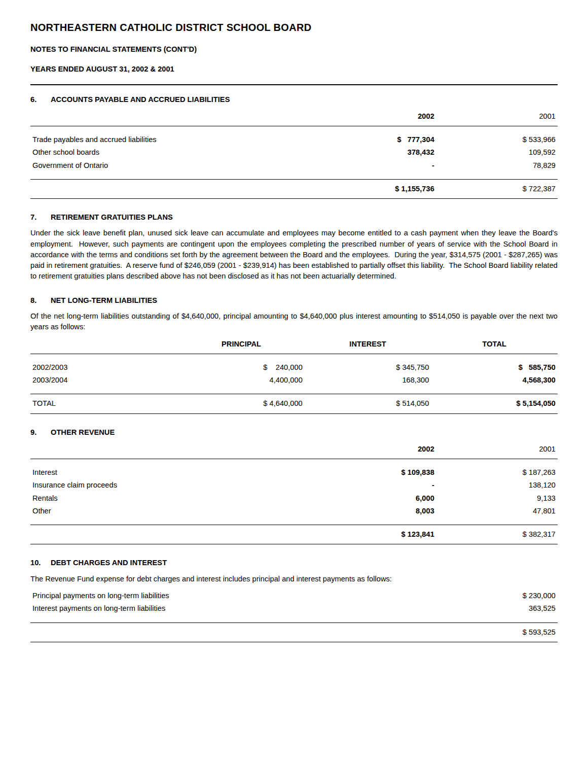NORTHEASTERN CATHOLIC DISTRICT SCHOOL BOARD
NOTES TO FINANCIAL STATEMENTS (CONT'D)
YEARS ENDED AUGUST 31, 2002 & 2001
6. ACCOUNTS PAYABLE AND ACCRUED LIABILITIES
| | 2002 | 2001 |
| Trade payables and accrued liabilities | $ 777,304 | $ 533,966 |
| Other school boards | 378,432 | 109,592 |
| Government of Ontario | - | 78,829 |
| | $ 1,155,736 | $ 722,387 |
7. RETIREMENT GRATUITIES PLANS
Under the sick leave benefit plan, unused sick leave can accumulate and employees may become entitled to a cash payment when they leave the Board's employment. However, such payments are contingent upon the employees completing the prescribed number of years of service with the School Board in accordance with the terms and conditions set forth by the agreement between the Board and the employees. During the year, $314,575 (2001 - $287,265) was paid in retirement gratuities. A reserve fund of $246,059 (2001 - $239,914) has been established to partially offset this liability. The School Board liability related to retirement gratuities plans described above has not been disclosed as it has not been actuarially determined.
8. NET LONG-TERM LIABILITIES
Of the net long-term liabilities outstanding of $4,640,000, principal amounting to $4,640,000 plus interest amounting to $514,050 is payable over the next two years as follows:
| | PRINCIPAL | INTEREST | TOTAL |
| 2002/2003 | $ 240,000 | $ 345,750 | $ 585,750 |
| 2003/2004 | 4,400,000 | 168,300 | 4,568,300 |
| TOTAL | $ 4,640,000 | $ 514,050 | $ 5,154,050 |
9. OTHER REVENUE
| | 2002 | 2001 |
| Interest | $ 109,838 | $ 187,263 |
| Insurance claim proceeds | - | 138,120 |
| Rentals | 6,000 | 9,133 |
| Other | 8,003 | 47,801 |
| | $ 123,841 | $ 382,317 |
10. DEBT CHARGES AND INTEREST
The Revenue Fund expense for debt charges and interest includes principal and interest payments as follows:
| Principal payments on long-term liabilities | $ 230,000 |
| Interest payments on long-term liabilities | 363,525 |
| | $ 593,525 |